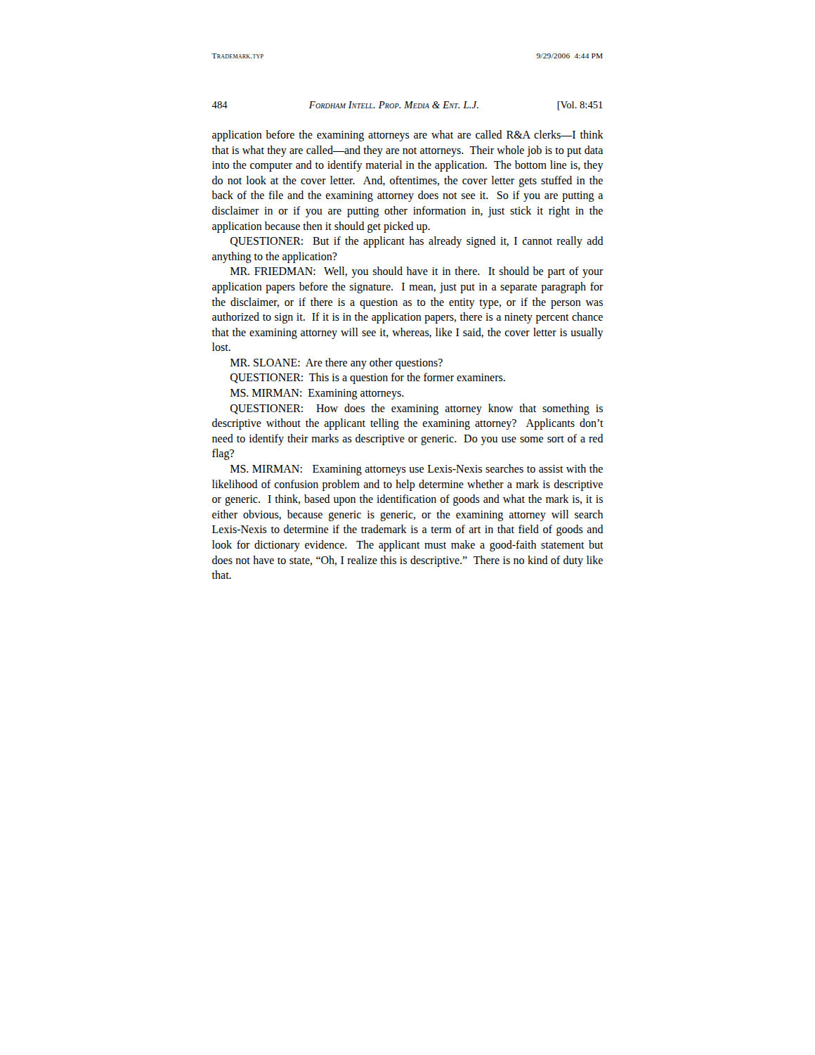Trademark.typ 9/29/2006 4:44 PM
484 Fordham Intell. Prop. Media & Ent. L.J. [Vol. 8:451
application before the examining attorneys are what are called R&A clerks—I think that is what they are called—and they are not attorneys. Their whole job is to put data into the computer and to identify material in the application. The bottom line is, they do not look at the cover letter. And, oftentimes, the cover letter gets stuffed in the back of the file and the examining attorney does not see it. So if you are putting a disclaimer in or if you are putting other information in, just stick it right in the application because then it should get picked up.
QUESTIONER: But if the applicant has already signed it, I cannot really add anything to the application?
MR. FRIEDMAN: Well, you should have it in there. It should be part of your application papers before the signature. I mean, just put in a separate paragraph for the disclaimer, or if there is a question as to the entity type, or if the person was authorized to sign it. If it is in the application papers, there is a ninety percent chance that the examining attorney will see it, whereas, like I said, the cover letter is usually lost.
MR. SLOANE: Are there any other questions?
QUESTIONER: This is a question for the former examiners.
MS. MIRMAN: Examining attorneys.
QUESTIONER: How does the examining attorney know that something is descriptive without the applicant telling the examin­ing attorney? Applicants don’t need to identify their marks as de­scriptive or generic. Do you use some sort of a red flag?
MS. MIRMAN: Examining attorneys use Lexis-Nexis searches to assist with the likelihood of confusion problem and to help determine whether a mark is descriptive or generic. I think, based upon the identification of goods and what the mark is, it is either obvious, because generic is generic, or the examining attor­ney will search Lexis-Nexis to determine if the trademark is a term of art in that field of goods and look for dictionary evidence. The applicant must make a good-faith statement but does not have to state, “Oh, I realize this is descriptive.” There is no kind of duty like that.